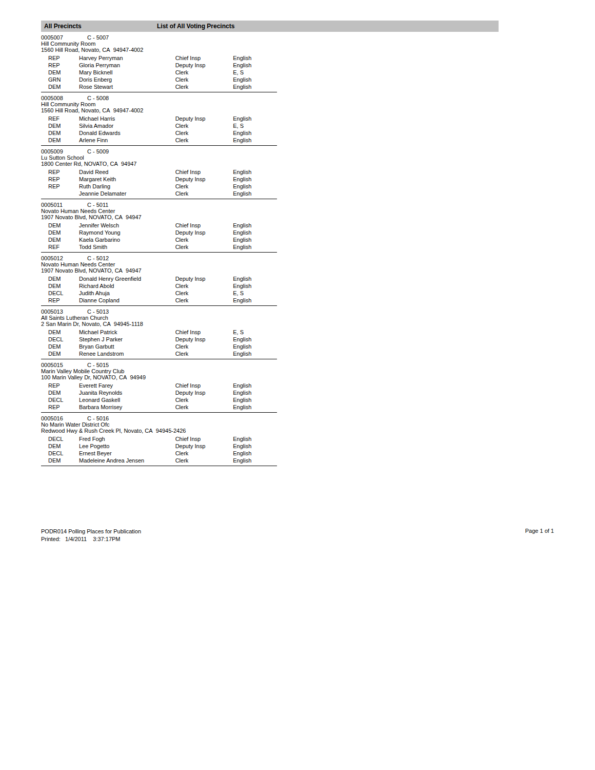All Precincts
List of All Voting Precincts
0005007 C - 5007 Hill Community Room 1560 Hill Road, Novato, CA 94947-4002
| REP | Harvey Perryman | Chief Insp | English |
| REP | Gloria Perryman | Deputy Insp | English |
| DEM | Mary Bicknell | Clerk | E, S |
| GRN | Doris Enberg | Clerk | English |
| DEM | Rose Stewart | Clerk | English |
0005008 C - 5008 Hill Community Room 1560 Hill Road, Novato, CA 94947-4002
| REF | Michael Harris | Deputy Insp | English |
| DEM | Silvia Amador | Clerk | E, S |
| DEM | Donald Edwards | Clerk | English |
| DEM | Arlene Finn | Clerk | English |
0005009 C - 5009 Lu Sutton School 1800 Center Rd, NOVATO, CA 94947
| REP | David Reed | Chief Insp | English |
| REP | Margaret Keith | Deputy Insp | English |
| REP | Ruth Darling | Clerk | English |
| | Jeannie Delamater | Clerk | English |
0005011 C - 5011 Novato Human Needs Center 1907 Novato Blvd, NOVATO, CA 94947
| DEM | Jennifer Welsch | Chief Insp | English |
| DEM | Raymond Young | Deputy Insp | English |
| DEM | Kaela Garbarino | Clerk | English |
| REF | Todd Smith | Clerk | English |
0005012 C - 5012 Novato Human Needs Center 1907 Novato Blvd, NOVATO, CA 94947
| DEM | Donald Henry Greenfield | Deputy Insp | English |
| DEM | Richard Abold | Clerk | English |
| DECL | Judith Ahuja | Clerk | E, S |
| REP | Dianne Copland | Clerk | English |
0005013 C - 5013 All Saints Lutheran Church 2 San Marin Dr, Novato, CA 94945-1118
| DEM | Michael Patrick | Chief Insp | E, S |
| DECL | Stephen J Parker | Deputy Insp | English |
| DEM | Bryan Garbutt | Clerk | English |
| DEM | Renee Landstrom | Clerk | English |
0005015 C - 5015 Marin Valley Mobile Country Club 100 Marin Valley Dr, NOVATO, CA 94949
| REP | Everett Farey | Chief Insp | English |
| DEM | Juanita Reynolds | Deputy Insp | English |
| DECL | Leonard Gaskell | Clerk | English |
| REP | Barbara Morrisey | Clerk | English |
0005016 C - 5016 No Marin Water District Ofc Redwood Hwy & Rush Creek Pl, Novato, CA 94945-2426
| DECL | Fred Fogh | Chief Insp | English |
| DEM | Lee Pogetto | Deputy Insp | English |
| DECL | Ernest Beyer | Clerk | English |
| DEM | Madeleine Andrea Jensen | Clerk | English |
PODR014 Polling Places for Publication
Printed: 1/4/2011 3:37:17PM
Page 1 of 1